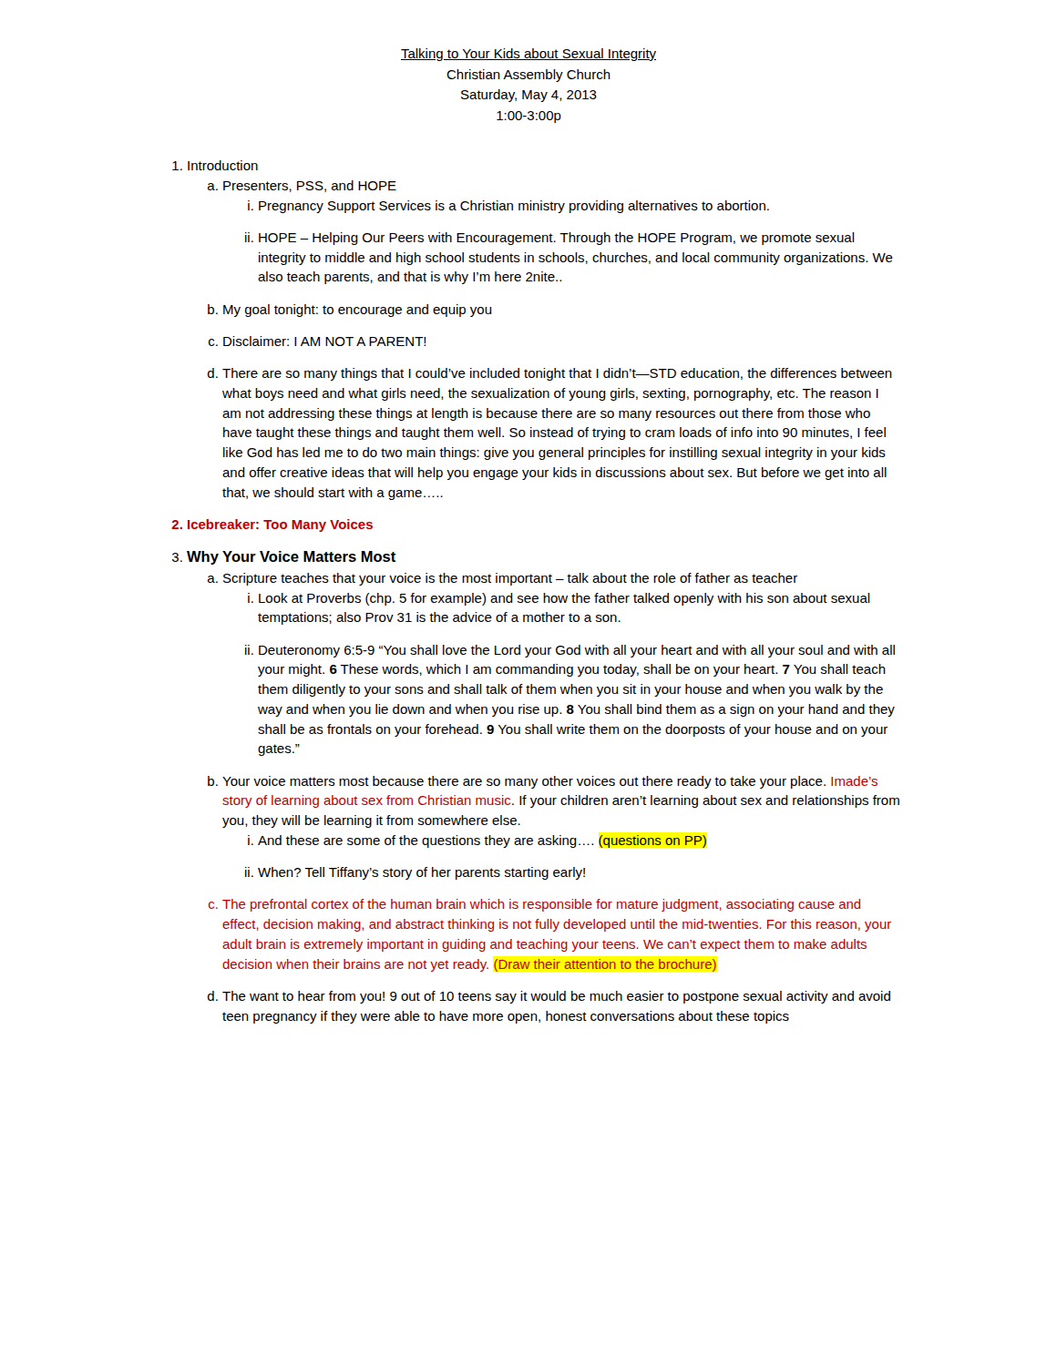Talking to Your Kids about Sexual Integrity
Christian Assembly Church
Saturday, May 4, 2013
1:00-3:00p
Introduction
Presenters, PSS, and HOPE
Pregnancy Support Services is a Christian ministry providing alternatives to abortion.
HOPE – Helping Our Peers with Encouragement. Through the HOPE Program, we promote sexual integrity to middle and high school students in schools, churches, and local community organizations. We also teach parents, and that is why I’m here 2nite..
My goal tonight: to encourage and equip you
Disclaimer: I AM NOT A PARENT!
There are so many things that I could’ve included tonight that I didn’t—STD education, the differences between what boys need and what girls need, the sexualization of young girls, sexting, pornography, etc. The reason I am not addressing these things at length is because there are so many resources out there from those who have taught these things and taught them well. So instead of trying to cram loads of info into 90 minutes, I feel like God has led me to do two main things: give you general principles for instilling sexual integrity in your kids and offer creative ideas that will help you engage your kids in discussions about sex. But before we get into all that, we should start with a game…..
Icebreaker: Too Many Voices
Why Your Voice Matters Most
Scripture teaches that your voice is the most important – talk about the role of father as teacher
Look at Proverbs (chp. 5 for example) and see how the father talked openly with his son about sexual temptations; also Prov 31 is the advice of a mother to a son.
Deuteronomy 6:5-9 “You shall love the Lord your God with all your heart and with all your soul and with all your might. 6 These words, which I am commanding you today, shall be on your heart. 7 You shall teach them diligently to your sons and shall talk of them when you sit in your house and when you walk by the way and when you lie down and when you rise up. 8 You shall bind them as a sign on your hand and they shall be as frontals on your forehead. 9 You shall write them on the doorposts of your house and on your gates.”
Your voice matters most because there are so many other voices out there ready to take your place. Imade’s story of learning about sex from Christian music. If your children aren’t learning about sex and relationships from you, they will be learning it from somewhere else.
And these are some of the questions they are asking…. (questions on PP)
When? Tell Tiffany’s story of her parents starting early!
The prefrontal cortex of the human brain which is responsible for mature judgment, associating cause and effect, decision making, and abstract thinking is not fully developed until the mid-twenties. For this reason, your adult brain is extremely important in guiding and teaching your teens. We can’t expect them to make adults decision when their brains are not yet ready. (Draw their attention to the brochure)
The want to hear from you! 9 out of 10 teens say it would be much easier to postpone sexual activity and avoid teen pregnancy if they were able to have more open, honest conversations about these topics